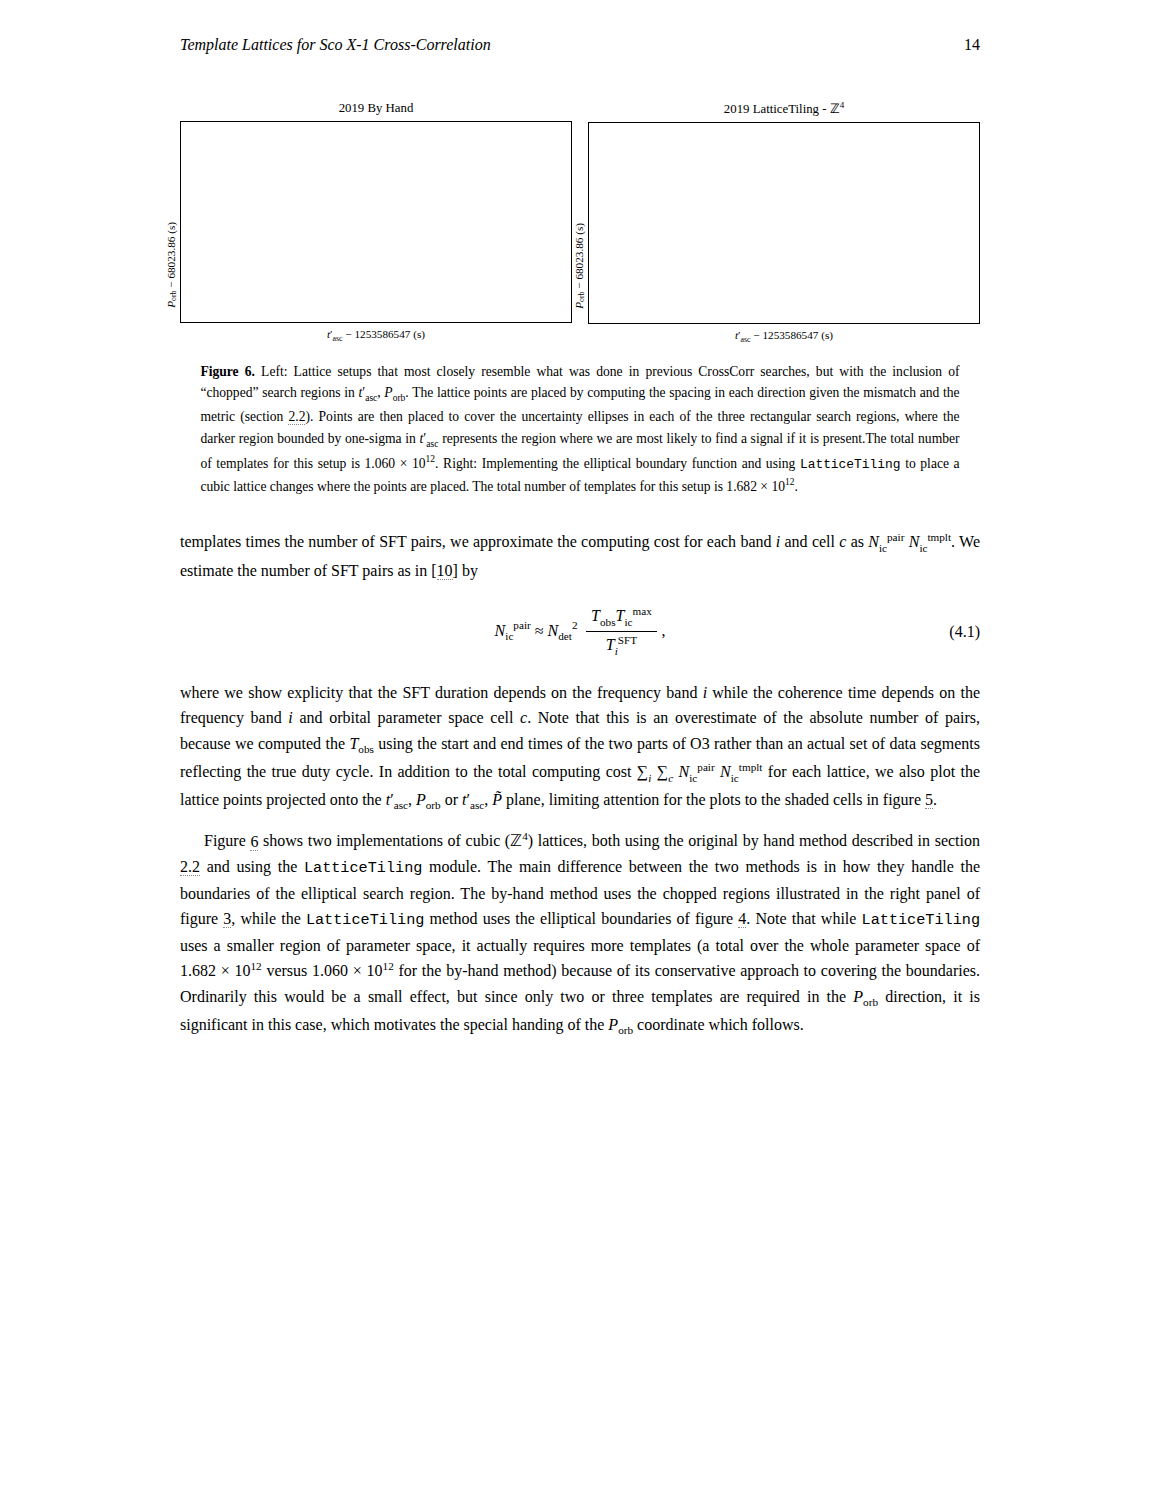Template Lattices for Sco X-1 Cross-Correlation 14
2019 By Hand
Porb − 68023.86 (s)
t′asc − 1253586547 (s)
2019 LatticeTiling - ℤ4
Porb − 68023.86 (s)
t′asc − 1253586547 (s)
Figure 6. Left: Lattice setups that most closely resemble what was done in previous CrossCorr searches, but with the inclusion of “chopped” search regions in t′asc, Porb. The lattice points are placed by computing the spacing in each direction given the mismatch and the metric (section 2.2). Points are then placed to cover the uncertainty ellipses in each of the three rectangular search regions, where the darker region bounded by one-sigma in t′asc represents the region where we are most likely to find a signal if it is present.The total number of templates for this setup is 1.060 × 1012. Right: Implementing the elliptical boundary function and using LatticeTiling to place a cubic lattice changes where the points are placed. The total number of templates for this setup is 1.682 × 1012.
templates times the number of SFT pairs, we approximate the computing cost for each band i and cell c as Nicpair Nictmplt. We estimate the number of SFT pairs as in [10] by
Nicpair ≈ Ndet2 TobsTicmax TiSFT ,
(4.1)
where we show explicity that the SFT duration depends on the frequency band i while the coherence time depends on the frequency band i and orbital parameter space cell c. Note that this is an overestimate of the absolute number of pairs, because we computed the Tobs using the start and end times of the two parts of O3 rather than an actual set of data segments reflecting the true duty cycle. In addition to the total computing cost ∑i ∑c Nicpair Nictmplt for each lattice, we also plot the lattice points projected onto the t′asc, Porb or t′asc, P̃ plane, limiting attention for the plots to the shaded cells in figure 5.
Figure 6 shows two implementations of cubic (ℤ4) lattices, both using the original by hand method described in section 2.2 and using the LatticeTiling module. The main difference between the two methods is in how they handle the boundaries of the elliptical search region. The by-hand method uses the chopped regions illustrated in the right panel of figure 3, while the LatticeTiling method uses the elliptical boundaries of figure 4. Note that while LatticeTiling uses a smaller region of parameter space, it actually requires more templates (a total over the whole parameter space of 1.682 × 1012 versus 1.060 × 1012 for the by-hand method) because of its conservative approach to covering the boundaries. Ordinarily this would be a small effect, but since only two or three templates are required in the Porb direction, it is significant in this case, which motivates the special handing of the Porb coordinate which follows.